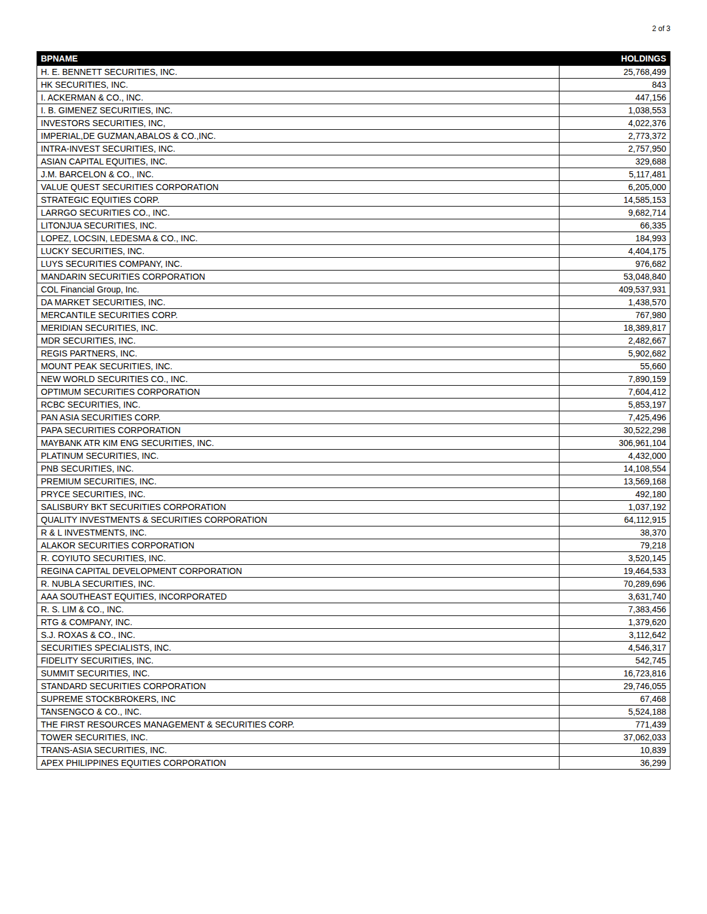2 of 3
| BPNAME | HOLDINGS |
| --- | --- |
| H. E. BENNETT SECURITIES, INC. | 25,768,499 |
| HK SECURITIES, INC. | 843 |
| I. ACKERMAN & CO., INC. | 447,156 |
| I. B. GIMENEZ SECURITIES, INC. | 1,038,553 |
| INVESTORS SECURITIES, INC, | 4,022,376 |
| IMPERIAL,DE GUZMAN,ABALOS & CO.,INC. | 2,773,372 |
| INTRA-INVEST SECURITIES, INC. | 2,757,950 |
| ASIAN CAPITAL EQUITIES, INC. | 329,688 |
| J.M. BARCELON & CO., INC. | 5,117,481 |
| VALUE QUEST SECURITIES CORPORATION | 6,205,000 |
| STRATEGIC EQUITIES CORP. | 14,585,153 |
| LARRGO SECURITIES CO., INC. | 9,682,714 |
| LITONJUA SECURITIES, INC. | 66,335 |
| LOPEZ, LOCSIN, LEDESMA & CO., INC. | 184,993 |
| LUCKY SECURITIES, INC. | 4,404,175 |
| LUYS SECURITIES COMPANY, INC. | 976,682 |
| MANDARIN SECURITIES CORPORATION | 53,048,840 |
| COL Financial Group, Inc. | 409,537,931 |
| DA MARKET SECURITIES, INC. | 1,438,570 |
| MERCANTILE SECURITIES CORP. | 767,980 |
| MERIDIAN SECURITIES, INC. | 18,389,817 |
| MDR SECURITIES, INC. | 2,482,667 |
| REGIS PARTNERS, INC. | 5,902,682 |
| MOUNT PEAK SECURITIES, INC. | 55,660 |
| NEW WORLD SECURITIES CO., INC. | 7,890,159 |
| OPTIMUM SECURITIES CORPORATION | 7,604,412 |
| RCBC SECURITIES, INC. | 5,853,197 |
| PAN ASIA SECURITIES CORP. | 7,425,496 |
| PAPA SECURITIES CORPORATION | 30,522,298 |
| MAYBANK ATR KIM ENG SECURITIES, INC. | 306,961,104 |
| PLATINUM SECURITIES, INC. | 4,432,000 |
| PNB SECURITIES, INC. | 14,108,554 |
| PREMIUM SECURITIES, INC. | 13,569,168 |
| PRYCE SECURITIES, INC. | 492,180 |
| SALISBURY BKT SECURITIES CORPORATION | 1,037,192 |
| QUALITY INVESTMENTS & SECURITIES CORPORATION | 64,112,915 |
| R & L INVESTMENTS, INC. | 38,370 |
| ALAKOR SECURITIES CORPORATION | 79,218 |
| R. COYIUTO SECURITIES, INC. | 3,520,145 |
| REGINA CAPITAL DEVELOPMENT CORPORATION | 19,464,533 |
| R. NUBLA SECURITIES, INC. | 70,289,696 |
| AAA SOUTHEAST EQUITIES, INCORPORATED | 3,631,740 |
| R. S. LIM & CO., INC. | 7,383,456 |
| RTG & COMPANY, INC. | 1,379,620 |
| S.J. ROXAS & CO., INC. | 3,112,642 |
| SECURITIES SPECIALISTS, INC. | 4,546,317 |
| FIDELITY SECURITIES, INC. | 542,745 |
| SUMMIT SECURITIES, INC. | 16,723,816 |
| STANDARD SECURITIES CORPORATION | 29,746,055 |
| SUPREME STOCKBROKERS, INC | 67,468 |
| TANSENGCO & CO., INC. | 5,524,188 |
| THE FIRST RESOURCES MANAGEMENT & SECURITIES CORP. | 771,439 |
| TOWER SECURITIES, INC. | 37,062,033 |
| TRANS-ASIA SECURITIES, INC. | 10,839 |
| APEX PHILIPPINES EQUITIES CORPORATION | 36,299 |